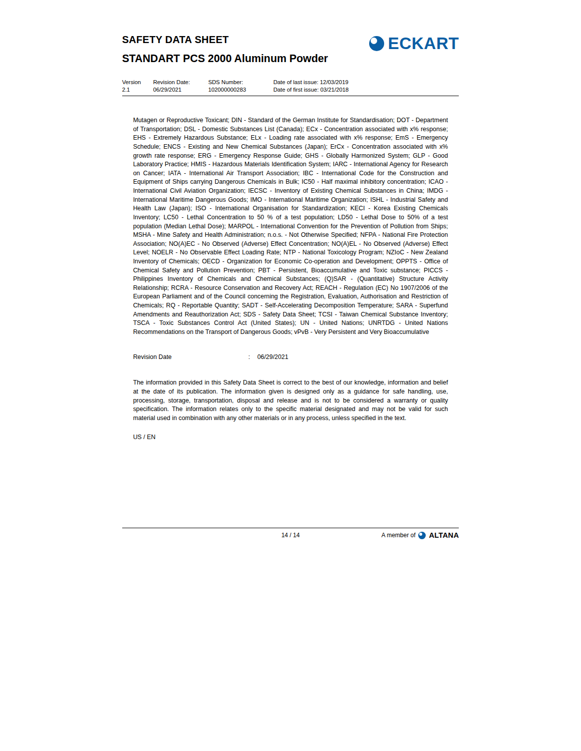SAFETY DATA SHEET
STANDART PCS 2000 Aluminum Powder
ECKART
Version 2.1
Revision Date: 06/29/2021
SDS Number: 102000000283
Date of last issue: 12/03/2019 Date of first issue: 03/21/2018
Mutagen or Reproductive Toxicant; DIN - Standard of the German Institute for Standardisation; DOT - Department of Transportation; DSL - Domestic Substances List (Canada); ECx - Concentration associated with x% response; EHS - Extremely Hazardous Substance; ELx - Loading rate associated with x% response; EmS - Emergency Schedule; ENCS - Existing and New Chemical Substances (Japan); ErCx - Concentration associated with x% growth rate response; ERG - Emergency Response Guide; GHS - Globally Harmonized System; GLP - Good Laboratory Practice; HMIS - Hazardous Materials Identification System; IARC - International Agency for Research on Cancer; IATA - International Air Transport Association; IBC - International Code for the Construction and Equipment of Ships carrying Dangerous Chemicals in Bulk; IC50 - Half maximal inhibitory concentration; ICAO - International Civil Aviation Organization; IECSC - Inventory of Existing Chemical Substances in China; IMDG - International Maritime Dangerous Goods; IMO - International Maritime Organization; ISHL - Industrial Safety and Health Law (Japan); ISO - International Organisation for Standardization; KECI - Korea Existing Chemicals Inventory; LC50 - Lethal Concentration to 50 % of a test population; LD50 - Lethal Dose to 50% of a test population (Median Lethal Dose); MARPOL - International Convention for the Prevention of Pollution from Ships; MSHA - Mine Safety and Health Administration; n.o.s. - Not Otherwise Specified; NFPA - National Fire Protection Association; NO(A)EC - No Observed (Adverse) Effect Concentration; NO(A)EL - No Observed (Adverse) Effect Level; NOELR - No Observable Effect Loading Rate; NTP - National Toxicology Program; NZIoC - New Zealand Inventory of Chemicals; OECD - Organization for Economic Co-operation and Development; OPPTS - Office of Chemical Safety and Pollution Prevention; PBT - Persistent, Bioaccumulative and Toxic substance; PICCS - Philippines Inventory of Chemicals and Chemical Substances; (Q)SAR - (Quantitative) Structure Activity Relationship; RCRA - Resource Conservation and Recovery Act; REACH - Regulation (EC) No 1907/2006 of the European Parliament and of the Council concerning the Registration, Evaluation, Authorisation and Restriction of Chemicals; RQ - Reportable Quantity; SADT - Self-Accelerating Decomposition Temperature; SARA - Superfund Amendments and Reauthorization Act; SDS - Safety Data Sheet; TCSI - Taiwan Chemical Substance Inventory; TSCA - Toxic Substances Control Act (United States); UN - United Nations; UNRTDG - United Nations Recommendations on the Transport of Dangerous Goods; vPvB - Very Persistent and Very Bioaccumulative
Revision Date : 06/29/2021
The information provided in this Safety Data Sheet is correct to the best of our knowledge, information and belief at the date of its publication. The information given is designed only as a guidance for safe handling, use, processing, storage, transportation, disposal and release and is not to be considered a warranty or quality specification. The information relates only to the specific material designated and may not be valid for such material used in combination with any other materials or in any process, unless specified in the text.
US / EN
14 / 14
A member of ALTANA